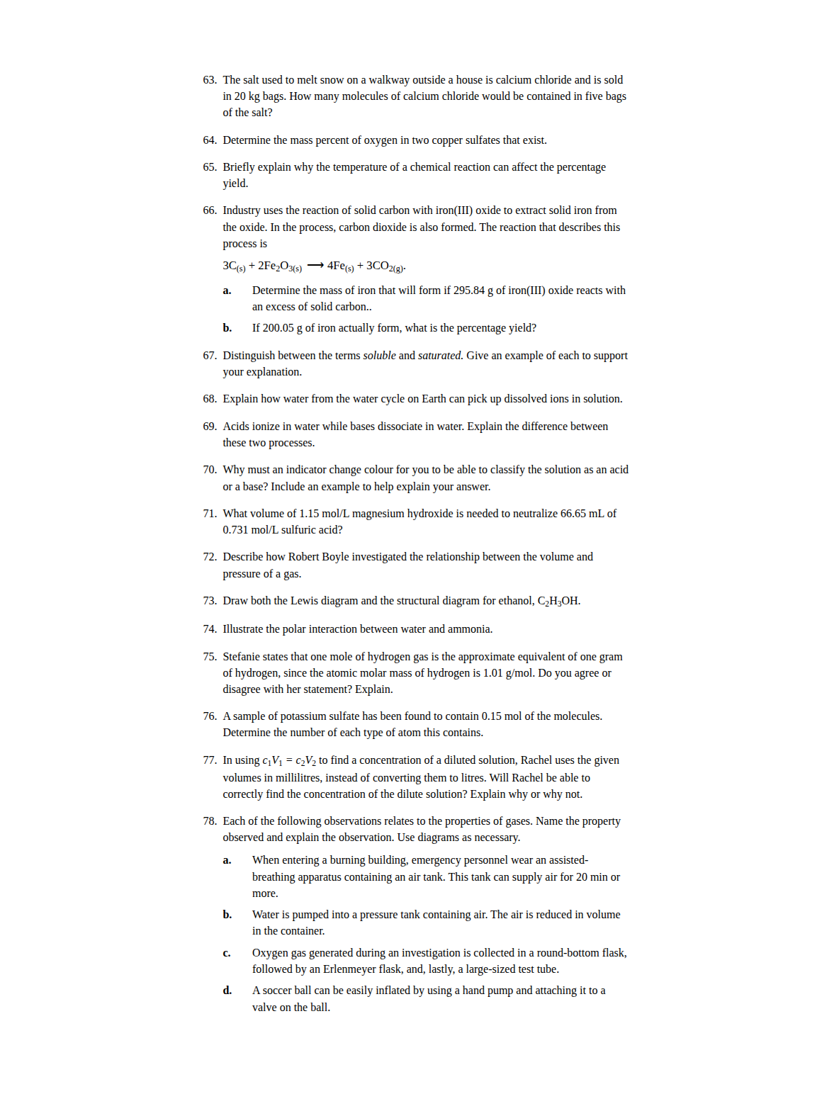63. The salt used to melt snow on a walkway outside a house is calcium chloride and is sold in 20 kg bags. How many molecules of calcium chloride would be contained in five bags of the salt?
64. Determine the mass percent of oxygen in two copper sulfates that exist.
65. Briefly explain why the temperature of a chemical reaction can affect the percentage yield.
66. Industry uses the reaction of solid carbon with iron(III) oxide to extract solid iron from the oxide. In the process, carbon dioxide is also formed. The reaction that describes this process is
3C(s) + 2Fe2 O3(s) ⟶ 4Fe(s) + 3CO2(g).
a. Determine the mass of iron that will form if 295.84 g of iron(III) oxide reacts with an excess of solid carbon..
b. If 200.05 g of iron actually form, what is the percentage yield?
67. Distinguish between the terms soluble and saturated. Give an example of each to support your explanation.
68. Explain how water from the water cycle on Earth can pick up dissolved ions in solution.
69. Acids ionize in water while bases dissociate in water. Explain the difference between these two processes.
70. Why must an indicator change colour for you to be able to classify the solution as an acid or a base? Include an example to help explain your answer.
71. What volume of 1.15 mol/L magnesium hydroxide is needed to neutralize 66.65 mL of 0.731 mol/L sulfuric acid?
72. Describe how Robert Boyle investigated the relationship between the volume and pressure of a gas.
73. Draw both the Lewis diagram and the structural diagram for ethanol, C2H3OH.
74. Illustrate the polar interaction between water and ammonia.
75. Stefanie states that one mole of hydrogen gas is the approximate equivalent of one gram of hydrogen, since the atomic molar mass of hydrogen is 1.01 g/mol. Do you agree or disagree with her statement? Explain.
76. A sample of potassium sulfate has been found to contain 0.15 mol of the molecules. Determine the number of each type of atom this contains.
77. In using c1 V1 = c2 V2 to find a concentration of a diluted solution, Rachel uses the given volumes in millilitres, instead of converting them to litres. Will Rachel be able to correctly find the concentration of the dilute solution? Explain why or why not.
78. Each of the following observations relates to the properties of gases. Name the property observed and explain the observation. Use diagrams as necessary.
a. When entering a burning building, emergency personnel wear an assisted-breathing apparatus containing an air tank. This tank can supply air for 20 min or more.
b. Water is pumped into a pressure tank containing air. The air is reduced in volume in the container.
c. Oxygen gas generated during an investigation is collected in a round-bottom flask, followed by an Erlenmeyer flask, and, lastly, a large-sized test tube.
d. A soccer ball can be easily inflated by using a hand pump and attaching it to a valve on the ball.